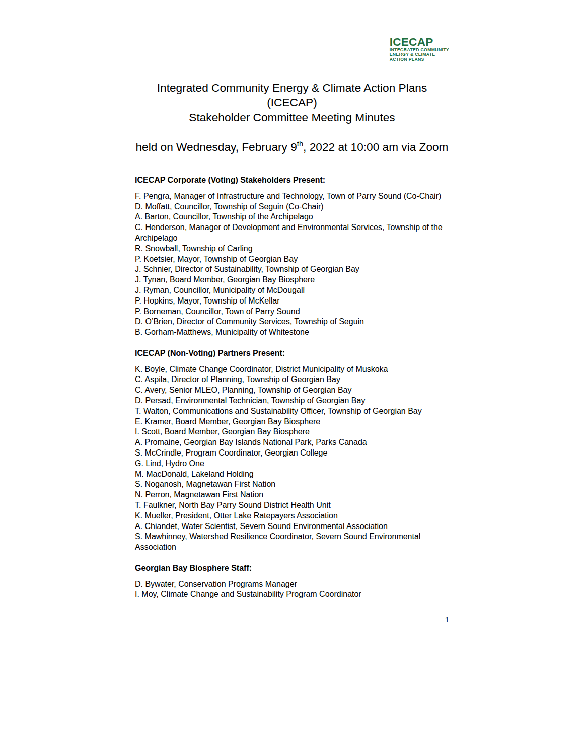ICECAP
Integrated Community
Energy & Climate
Action Plans
Integrated Community Energy & Climate Action Plans (ICECAP)
Stakeholder Committee Meeting Minutes
held on Wednesday, February 9th, 2022 at 10:00 am via Zoom
ICECAP Corporate (Voting) Stakeholders Present:
F. Pengra, Manager of Infrastructure and Technology, Town of Parry Sound (Co-Chair)
D. Moffatt, Councillor, Township of Seguin (Co-Chair)
A. Barton, Councillor, Township of the Archipelago
C. Henderson, Manager of Development and Environmental Services, Township of the Archipelago
R. Snowball, Township of Carling
P. Koetsier, Mayor, Township of Georgian Bay
J. Schnier, Director of Sustainability, Township of Georgian Bay
J. Tynan, Board Member, Georgian Bay Biosphere
J. Ryman, Councillor, Municipality of McDougall
P. Hopkins, Mayor, Township of McKellar
P. Borneman, Councillor, Town of Parry Sound
D. O’Brien, Director of Community Services, Township of Seguin
B. Gorham-Matthews, Municipality of Whitestone
ICECAP (Non-Voting) Partners Present:
K. Boyle, Climate Change Coordinator, District Municipality of Muskoka
C. Aspila, Director of Planning, Township of Georgian Bay
C. Avery, Senior MLEO, Planning, Township of Georgian Bay
D. Persad, Environmental Technician, Township of Georgian Bay
T. Walton, Communications and Sustainability Officer, Township of Georgian Bay
E. Kramer, Board Member, Georgian Bay Biosphere
I. Scott, Board Member, Georgian Bay Biosphere
A. Promaine, Georgian Bay Islands National Park, Parks Canada
S. McCrindle, Program Coordinator, Georgian College
G. Lind, Hydro One
M. MacDonald, Lakeland Holding
S. Noganosh, Magnetawan First Nation
N. Perron, Magnetawan First Nation
T. Faulkner, North Bay Parry Sound District Health Unit
K. Mueller, President, Otter Lake Ratepayers Association
A. Chiandet, Water Scientist, Severn Sound Environmental Association
S. Mawhinney, Watershed Resilience Coordinator, Severn Sound Environmental Association
Georgian Bay Biosphere Staff:
D. Bywater, Conservation Programs Manager
I. Moy, Climate Change and Sustainability Program Coordinator
1